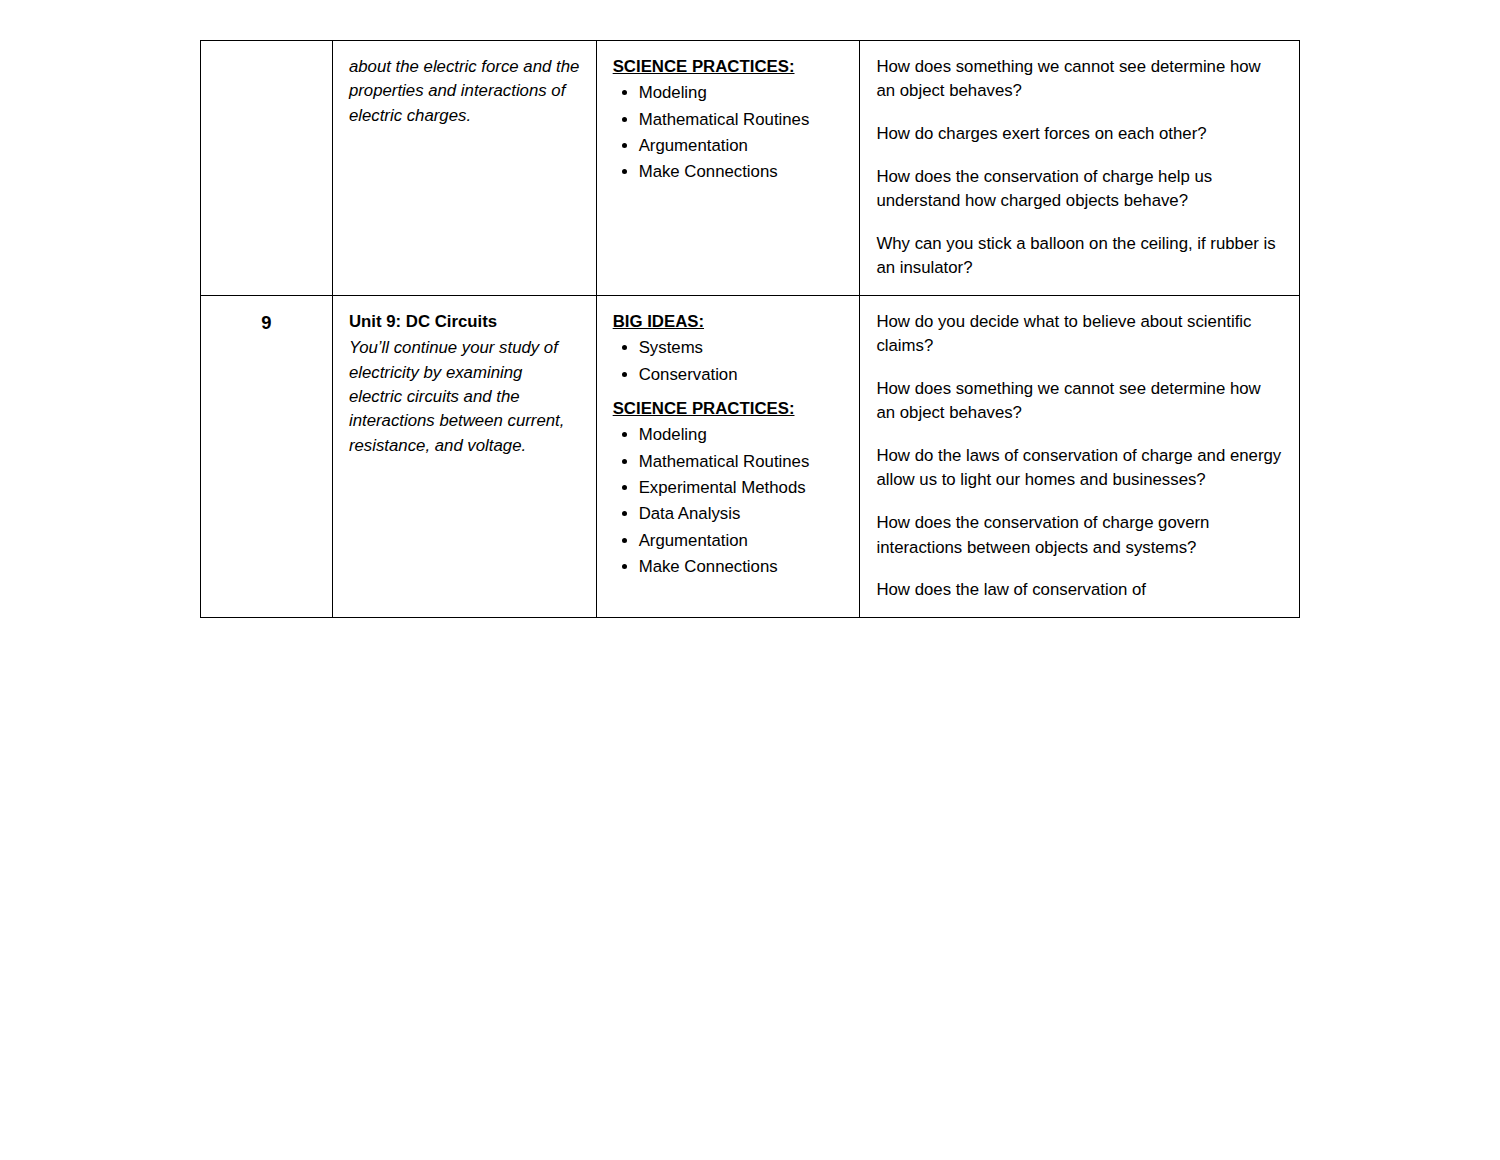| | about the electric force and the properties and interactions of electric charges. | SCIENCE PRACTICES: Modeling Mathematical Routines Argumentation Make Connections | How does something we cannot see determine how an object behaves? How do charges exert forces on each other? How does the conservation of charge help us understand how charged objects behave? Why can you stick a balloon on the ceiling, if rubber is an insulator? |
| 9 | Unit 9: DC Circuits You’ll continue your study of electricity by examining electric circuits and the interactions between current, resistance, and voltage. | BIG IDEAS: Systems Conservation SCIENCE PRACTICES: Modeling Mathematical Routines Experimental Methods Data Analysis Argumentation Make Connections | How do you decide what to believe about scientific claims? How does something we cannot see determine how an object behaves? How do the laws of conservation of charge and energy allow us to light our homes and businesses? How does the conservation of charge govern interactions between objects and systems? How does the law of conservation of |